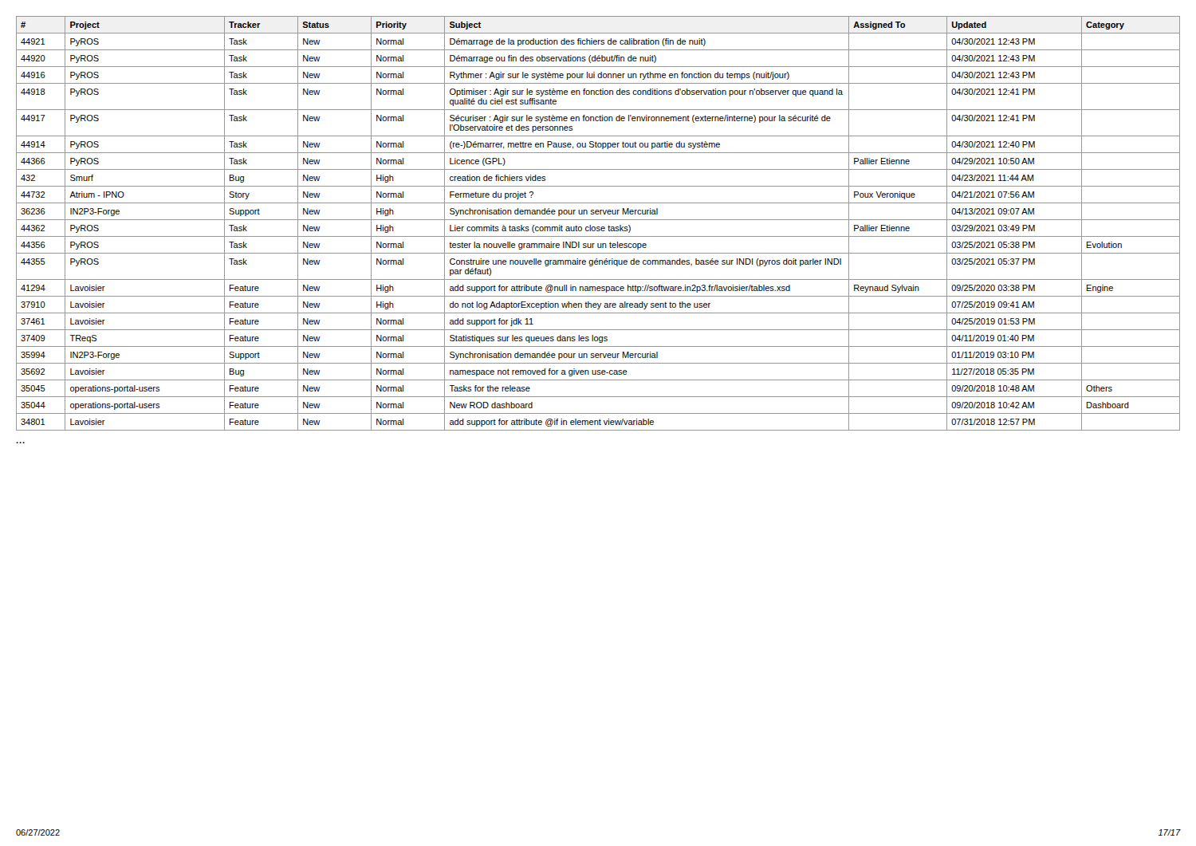| # | Project | Tracker | Status | Priority | Subject | Assigned To | Updated | Category |
| --- | --- | --- | --- | --- | --- | --- | --- | --- |
| 44921 | PyROS | Task | New | Normal | Démarrage de la production des fichiers de calibration (fin de nuit) | | 04/30/2021 12:43 PM | |
| 44920 | PyROS | Task | New | Normal | Démarrage ou fin des observations (début/fin de nuit) | | 04/30/2021 12:43 PM | |
| 44916 | PyROS | Task | New | Normal | Rythmer : Agir sur le système pour lui donner un rythme en fonction du temps (nuit/jour) | | 04/30/2021 12:43 PM | |
| 44918 | PyROS | Task | New | Normal | Optimiser : Agir sur le système en fonction des conditions d'observation pour n'observer que quand la qualité du ciel est suffisante | | 04/30/2021 12:41 PM | |
| 44917 | PyROS | Task | New | Normal | Sécuriser : Agir sur le système en fonction de l'environnement (externe/interne) pour la sécurité de l'Observatoire et des personnes | | 04/30/2021 12:41 PM | |
| 44914 | PyROS | Task | New | Normal | (re-)Démarrer, mettre en Pause, ou Stopper tout ou partie du système | | 04/30/2021 12:40 PM | |
| 44366 | PyROS | Task | New | Normal | Licence (GPL) | Pallier Etienne | 04/29/2021 10:50 AM | |
| 432 | Smurf | Bug | New | High | creation de fichiers vides | | 04/23/2021 11:44 AM | |
| 44732 | Atrium - IPNO | Story | New | Normal | Fermeture du projet ? | Poux Veronique | 04/21/2021 07:56 AM | |
| 36236 | IN2P3-Forge | Support | New | High | Synchronisation demandée pour un serveur Mercurial | | 04/13/2021 09:07 AM | |
| 44362 | PyROS | Task | New | High | Lier commits à tasks (commit auto close tasks) | Pallier Etienne | 03/29/2021 03:49 PM | |
| 44356 | PyROS | Task | New | Normal | tester la nouvelle grammaire INDI sur un telescope | | 03/25/2021 05:38 PM | Evolution |
| 44355 | PyROS | Task | New | Normal | Construire une nouvelle grammaire générique de commandes, basée sur INDI (pyros doit parler INDI par défaut) | | 03/25/2021 05:37 PM | |
| 41294 | Lavoisier | Feature | New | High | add support for attribute @null in namespace http://software.in2p3.fr/lavoisier/tables.xsd | Reynaud Sylvain | 09/25/2020 03:38 PM | Engine |
| 37910 | Lavoisier | Feature | New | High | do not log AdaptorException when they are already sent to the user | | 07/25/2019 09:41 AM | |
| 37461 | Lavoisier | Feature | New | Normal | add support for jdk 11 | | 04/25/2019 01:53 PM | |
| 37409 | TReqS | Feature | New | Normal | Statistiques sur les queues dans les logs | | 04/11/2019 01:40 PM | |
| 35994 | IN2P3-Forge | Support | New | Normal | Synchronisation demandée pour un serveur Mercurial | | 01/11/2019 03:10 PM | |
| 35692 | Lavoisier | Bug | New | Normal | namespace not removed for a given use-case | | 11/27/2018 05:35 PM | |
| 35045 | operations-portal-users | Feature | New | Normal | Tasks for the release | | 09/20/2018 10:48 AM | Others |
| 35044 | operations-portal-users | Feature | New | Normal | New ROD dashboard | | 09/20/2018 10:42 AM | Dashboard |
| 34801 | Lavoisier | Feature | New | Normal | add support for attribute @if in element view/variable | | 07/31/2018 12:57 PM | |
...
06/27/2022 17/17